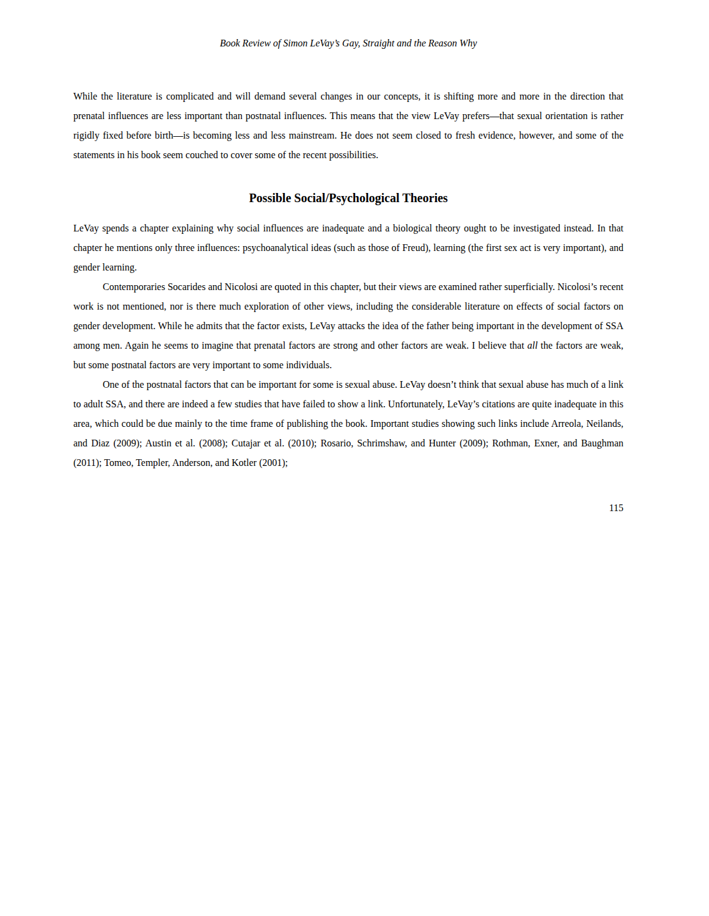Book Review of Simon LeVay’s Gay, Straight and the Reason Why
While the literature is complicated and will demand several changes in our concepts, it is shifting more and more in the direction that prenatal influences are less important than postnatal influences. This means that the view LeVay prefers—that sexual orientation is rather rigidly fixed before birth—is becoming less and less mainstream. He does not seem closed to fresh evidence, however, and some of the statements in his book seem couched to cover some of the recent possibilities.
Possible Social/Psychological Theories
LeVay spends a chapter explaining why social influences are inadequate and a biological theory ought to be investigated instead. In that chapter he mentions only three influences: psychoanalytical ideas (such as those of Freud), learning (the first sex act is very important), and gender learning.
Contemporaries Socarides and Nicolosi are quoted in this chapter, but their views are examined rather superficially. Nicolosi’s recent work is not mentioned, nor is there much exploration of other views, including the considerable literature on effects of social factors on gender development. While he admits that the factor exists, LeVay attacks the idea of the father being important in the development of SSA among men. Again he seems to imagine that prenatal factors are strong and other factors are weak. I believe that all the factors are weak, but some postnatal factors are very important to some individuals.
One of the postnatal factors that can be important for some is sexual abuse. LeVay doesn’t think that sexual abuse has much of a link to adult SSA, and there are indeed a few studies that have failed to show a link. Unfortunately, LeVay’s citations are quite inadequate in this area, which could be due mainly to the time frame of publishing the book. Important studies showing such links include Arreola, Neilands, and Diaz (2009); Austin et al. (2008); Cutajar et al. (2010); Rosario, Schrimshaw, and Hunter (2009); Rothman, Exner, and Baughman (2011); Tomeo, Templer, Anderson, and Kotler (2001);
115